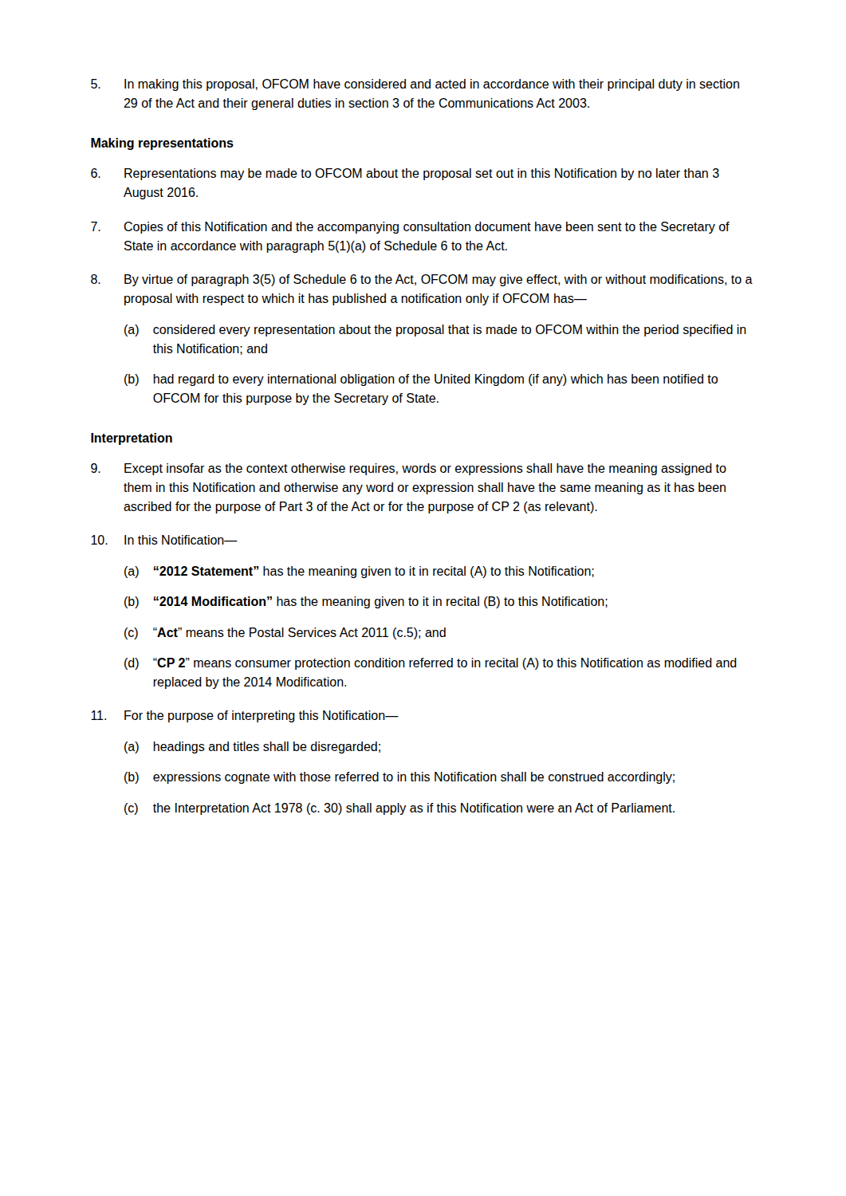5. In making this proposal, OFCOM have considered and acted in accordance with their principal duty in section 29 of the Act and their general duties in section 3 of the Communications Act 2003.
Making representations
6. Representations may be made to OFCOM about the proposal set out in this Notification by no later than 3 August 2016.
7. Copies of this Notification and the accompanying consultation document have been sent to the Secretary of State in accordance with paragraph 5(1)(a) of Schedule 6 to the Act.
8. By virtue of paragraph 3(5) of Schedule 6 to the Act, OFCOM may give effect, with or without modifications, to a proposal with respect to which it has published a notification only if OFCOM has—
(a) considered every representation about the proposal that is made to OFCOM within the period specified in this Notification; and
(b) had regard to every international obligation of the United Kingdom (if any) which has been notified to OFCOM for this purpose by the Secretary of State.
Interpretation
9. Except insofar as the context otherwise requires, words or expressions shall have the meaning assigned to them in this Notification and otherwise any word or expression shall have the same meaning as it has been ascribed for the purpose of Part 3 of the Act or for the purpose of CP 2 (as relevant).
10. In this Notification—
(a) “2012 Statement” has the meaning given to it in recital (A) to this Notification;
(b) “2014 Modification” has the meaning given to it in recital (B) to this Notification;
(c) “Act” means the Postal Services Act 2011 (c.5); and
(d) “CP 2” means consumer protection condition referred to in recital (A) to this Notification as modified and replaced by the 2014 Modification.
11. For the purpose of interpreting this Notification—
(a) headings and titles shall be disregarded;
(b) expressions cognate with those referred to in this Notification shall be construed accordingly;
(c) the Interpretation Act 1978 (c. 30) shall apply as if this Notification were an Act of Parliament.